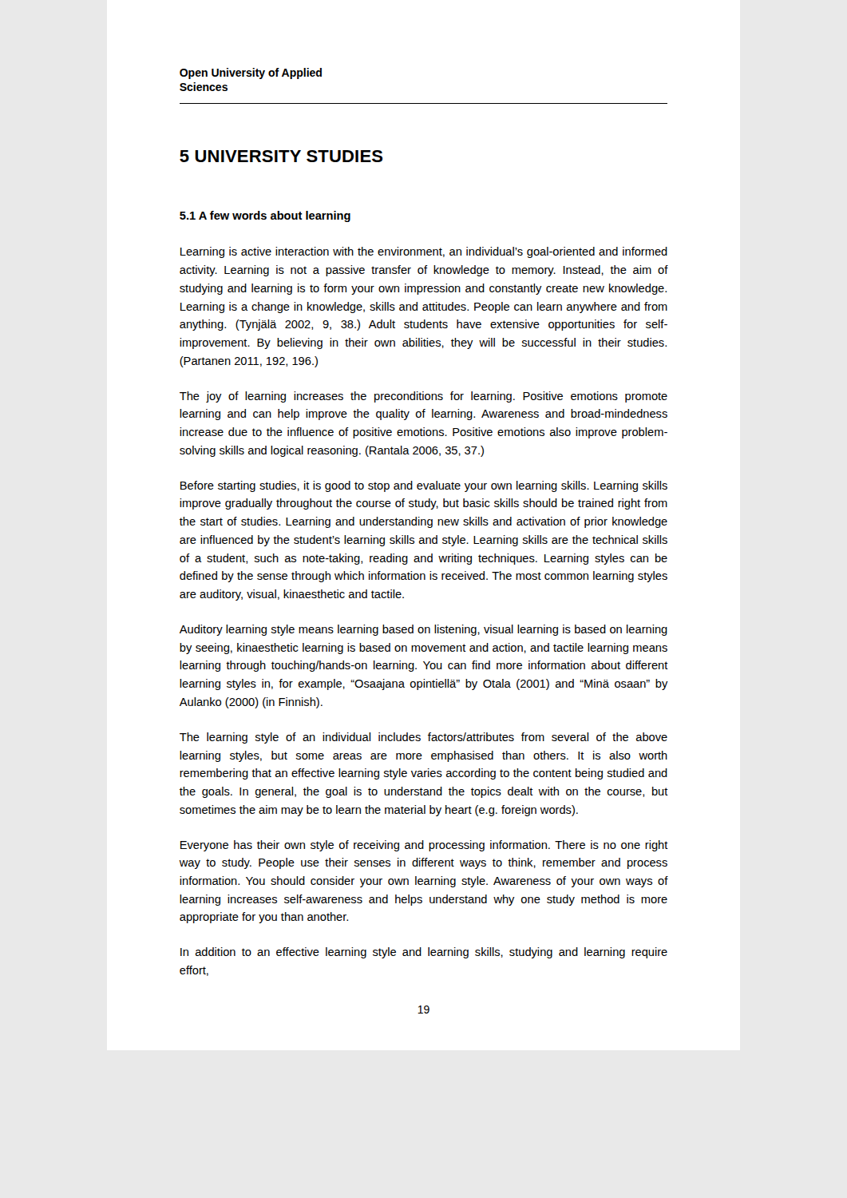Open University of Applied
Sciences
5 UNIVERSITY STUDIES
5.1 A few words about learning
Learning is active interaction with the environment, an individual’s goal-oriented and informed activity. Learning is not a passive transfer of knowledge to memory. Instead, the aim of studying and learning is to form your own impression and constantly create new knowledge. Learning is a change in knowledge, skills and attitudes. People can learn anywhere and from anything. (Tynjälä 2002, 9, 38.) Adult students have extensive opportunities for self-improvement. By believing in their own abilities, they will be successful in their studies. (Partanen 2011, 192, 196.)
The joy of learning increases the preconditions for learning. Positive emotions promote learning and can help improve the quality of learning. Awareness and broad-mindedness increase due to the influence of positive emotions. Positive emotions also improve problem-solving skills and logical reasoning. (Rantala 2006, 35, 37.)
Before starting studies, it is good to stop and evaluate your own learning skills. Learning skills improve gradually throughout the course of study, but basic skills should be trained right from the start of studies. Learning and understanding new skills and activation of prior knowledge are influenced by the student’s learning skills and style. Learning skills are the technical skills of a student, such as note-taking, reading and writing techniques. Learning styles can be defined by the sense through which information is received. The most common learning styles are auditory, visual, kinaesthetic and tactile.
Auditory learning style means learning based on listening, visual learning is based on learning by seeing, kinaesthetic learning is based on movement and action, and tactile learning means learning through touching/hands-on learning. You can find more information about different learning styles in, for example, “Osaajana opintiellä” by Otala (2001) and “Minä osaan” by Aulanko (2000) (in Finnish).
The learning style of an individual includes factors/attributes from several of the above learning styles, but some areas are more emphasised than others. It is also worth remembering that an effective learning style varies according to the content being studied and the goals. In general, the goal is to understand the topics dealt with on the course, but sometimes the aim may be to learn the material by heart (e.g. foreign words).
Everyone has their own style of receiving and processing information. There is no one right way to study. People use their senses in different ways to think, remember and process information. You should consider your own learning style. Awareness of your own ways of learning increases self-awareness and helps understand why one study method is more appropriate for you than another.
In addition to an effective learning style and learning skills, studying and learning require effort,
19